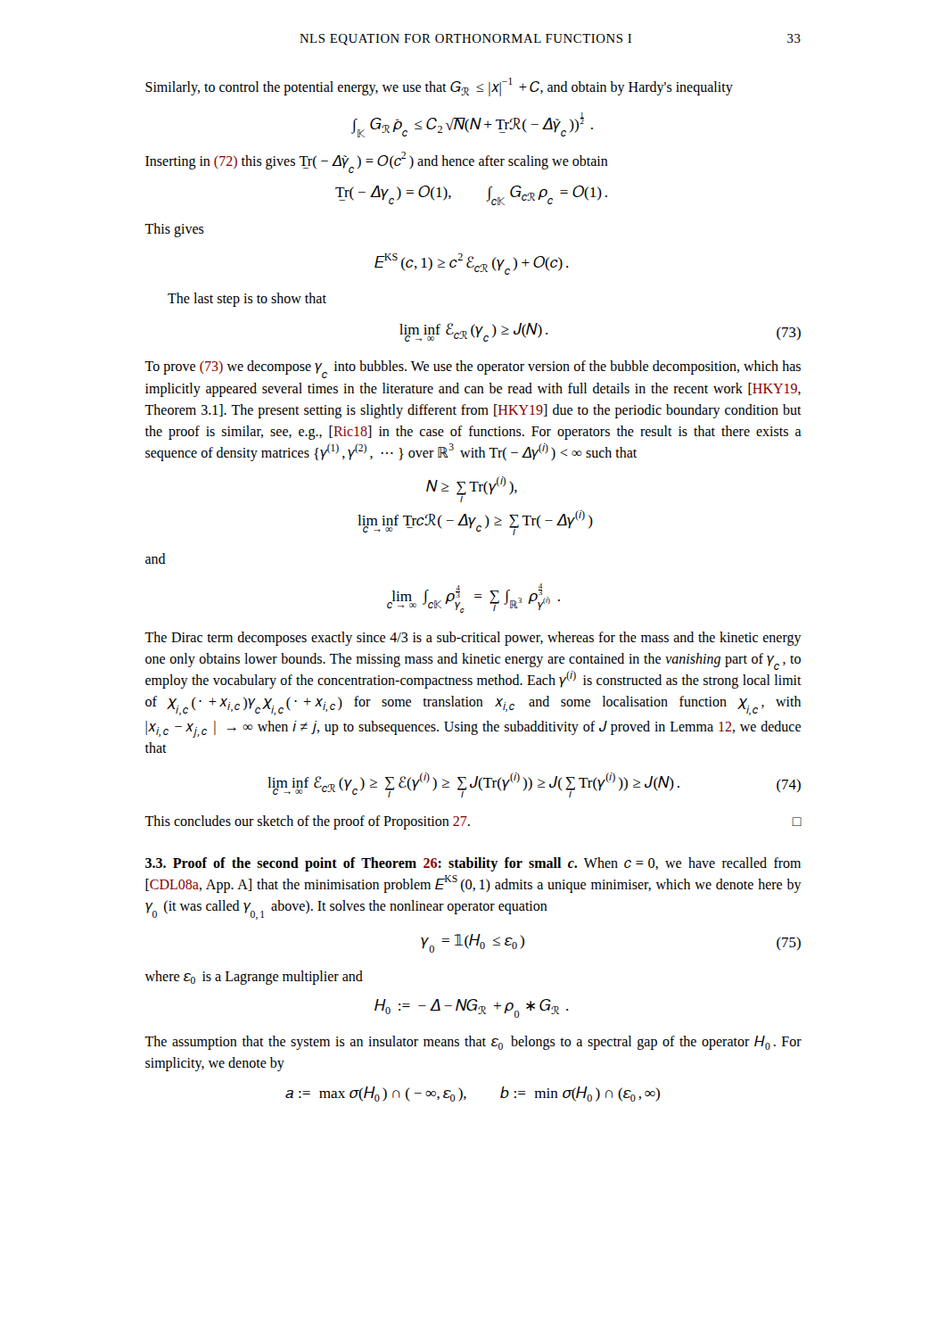NLS EQUATION FOR ORTHONORMAL FUNCTIONS I 33
Similarly, to control the potential energy, we use that Gℛ≤|x|−1+C, and obtain by Hardy's inequality
∫𝕂 Gℛ ρ˘c ≤ C2 N ( N+ Tr_ ℛ (−Δγ˜c) )12 .
Inserting in (72) this gives Tr_(−Δγ˜c)=O(c2) and hence after scaling we obtain
Tr_ (−Δγc) =O(1) , ∫c𝕂 Gcℛ ρc =O(1) .
This gives
EKS (c,1) ≥ c2 ℰcℛ (γc) +O(c) .
The last step is to show that
lim infc→∞ ℰcℛ (γc) ≥ J(N) . (73)
To prove (73) we decompose γc into bubbles. We use the operator version of the bubble decomposition, which has implicitly appeared several times in the literature and can be read with full details in the recent work [HKY19, Theorem 3.1]. The present setting is slightly different from [HKY19] due to the periodic boundary condition but the proof is similar, see, e.g., [Ric18] in the case of functions. For operators the result is that there exists a sequence of density matrices {γ(1),γ(2),⋯} over ℝ3 with Tr(−Δγ(i))<∞ such that
N≥ ∑i Tr(γ(i)) ,
lim infc→∞ Tr_ cℛ (−Δγc) ≥ ∑i Tr(−Δγ(i))
and
limc→∞ ∫c𝕂 ργc43 = ∑i ∫ℝ3 ργ(i)43 .
The Dirac term decomposes exactly since 4/3 is a sub-critical power, whereas for the mass and the kinetic energy one only obtains lower bounds. The missing mass and kinetic energy are contained in the vanishing part of γc, to employ the vocabulary of the concentration-compactness method. Each γ(i) is constructed as the strong local limit of χi,c(⋅+xi,c)γcχi,c(⋅+xi,c) for some translation xi,c and some localisation function χi,c, with |xi,c−xj,c|→∞ when i≠j, up to subsequences. Using the subadditivity of J proved in Lemma 12, we deduce that
lim infc→∞ ℰcℛ (γc) ≥ ∑i ℰ(γ(i)) ≥ ∑i J(Tr(γ(i))) ≥ J ( ∑i Tr(γ(i)) ) ≥ J(N) . (74)
This concludes our sketch of the proof of Proposition 27. □
3.3. Proof of the second point of Theorem 26: stability for small c.
When c=0, we have recalled from [CDL08a, App. A] that the minimisation problem EKS(0,1) admits a unique minimiser, which we denote here by γ0 (it was called γ0,1 above). It solves the nonlinear operator equation
γ0 = 𝟙 (H0≤ε0) (75)
where ε0 is a Lagrange multiplier and
H0 := −Δ −NGℛ +ρ0∗Gℛ .
The assumption that the system is an insulator means that ε0 belongs to a spectral gap of the operator H0. For simplicity, we denote by
a:= max σ(H0) ∩ (−∞,ε0) , b:= min σ(H0) ∩ (ε0,∞)